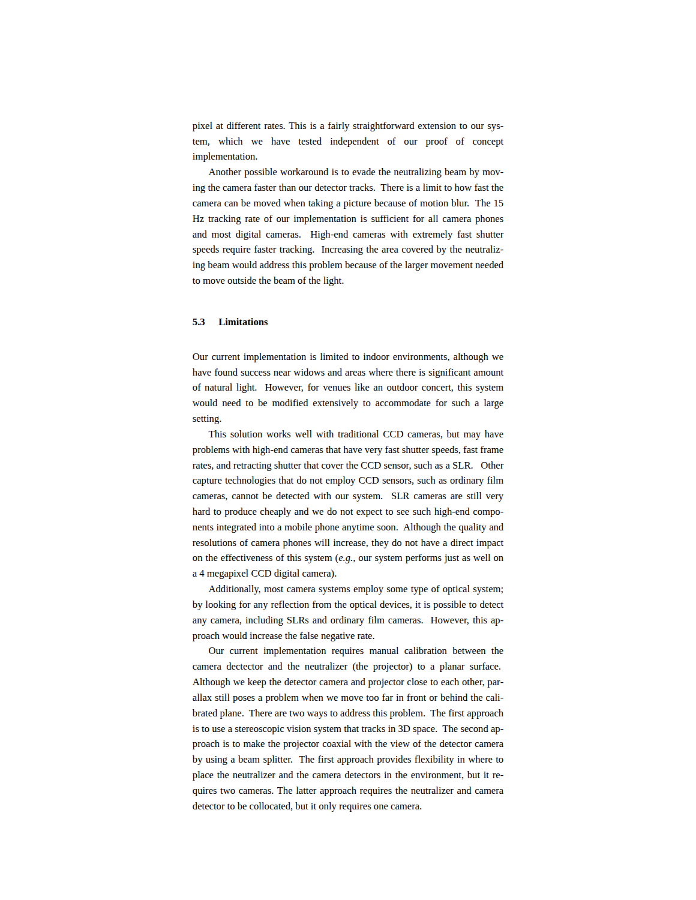pixel at different rates. This is a fairly straightforward extension to our system, which we have tested independent of our proof of concept implementation.
Another possible workaround is to evade the neutralizing beam by moving the camera faster than our detector tracks. There is a limit to how fast the camera can be moved when taking a picture because of motion blur. The 15 Hz tracking rate of our implementation is sufficient for all camera phones and most digital cameras. High-end cameras with extremely fast shutter speeds require faster tracking. Increasing the area covered by the neutralizing beam would address this problem because of the larger movement needed to move outside the beam of the light.
5.3 Limitations
Our current implementation is limited to indoor environments, although we have found success near widows and areas where there is significant amount of natural light. However, for venues like an outdoor concert, this system would need to be modified extensively to accommodate for such a large setting.
This solution works well with traditional CCD cameras, but may have problems with high-end cameras that have very fast shutter speeds, fast frame rates, and retracting shutter that cover the CCD sensor, such as a SLR. Other capture technologies that do not employ CCD sensors, such as ordinary film cameras, cannot be detected with our system. SLR cameras are still very hard to produce cheaply and we do not expect to see such high-end components integrated into a mobile phone anytime soon. Although the quality and resolutions of camera phones will increase, they do not have a direct impact on the effectiveness of this system (e.g., our system performs just as well on a 4 megapixel CCD digital camera).
Additionally, most camera systems employ some type of optical system; by looking for any reflection from the optical devices, it is possible to detect any camera, including SLRs and ordinary film cameras. However, this approach would increase the false negative rate.
Our current implementation requires manual calibration between the camera dectector and the neutralizer (the projector) to a planar surface. Although we keep the detector camera and projector close to each other, parallax still poses a problem when we move too far in front or behind the calibrated plane. There are two ways to address this problem. The first approach is to use a stereoscopic vision system that tracks in 3D space. The second approach is to make the projector coaxial with the view of the detector camera by using a beam splitter. The first approach provides flexibility in where to place the neutralizer and the camera detectors in the environment, but it requires two cameras. The latter approach requires the neutralizer and camera detector to be collocated, but it only requires one camera.